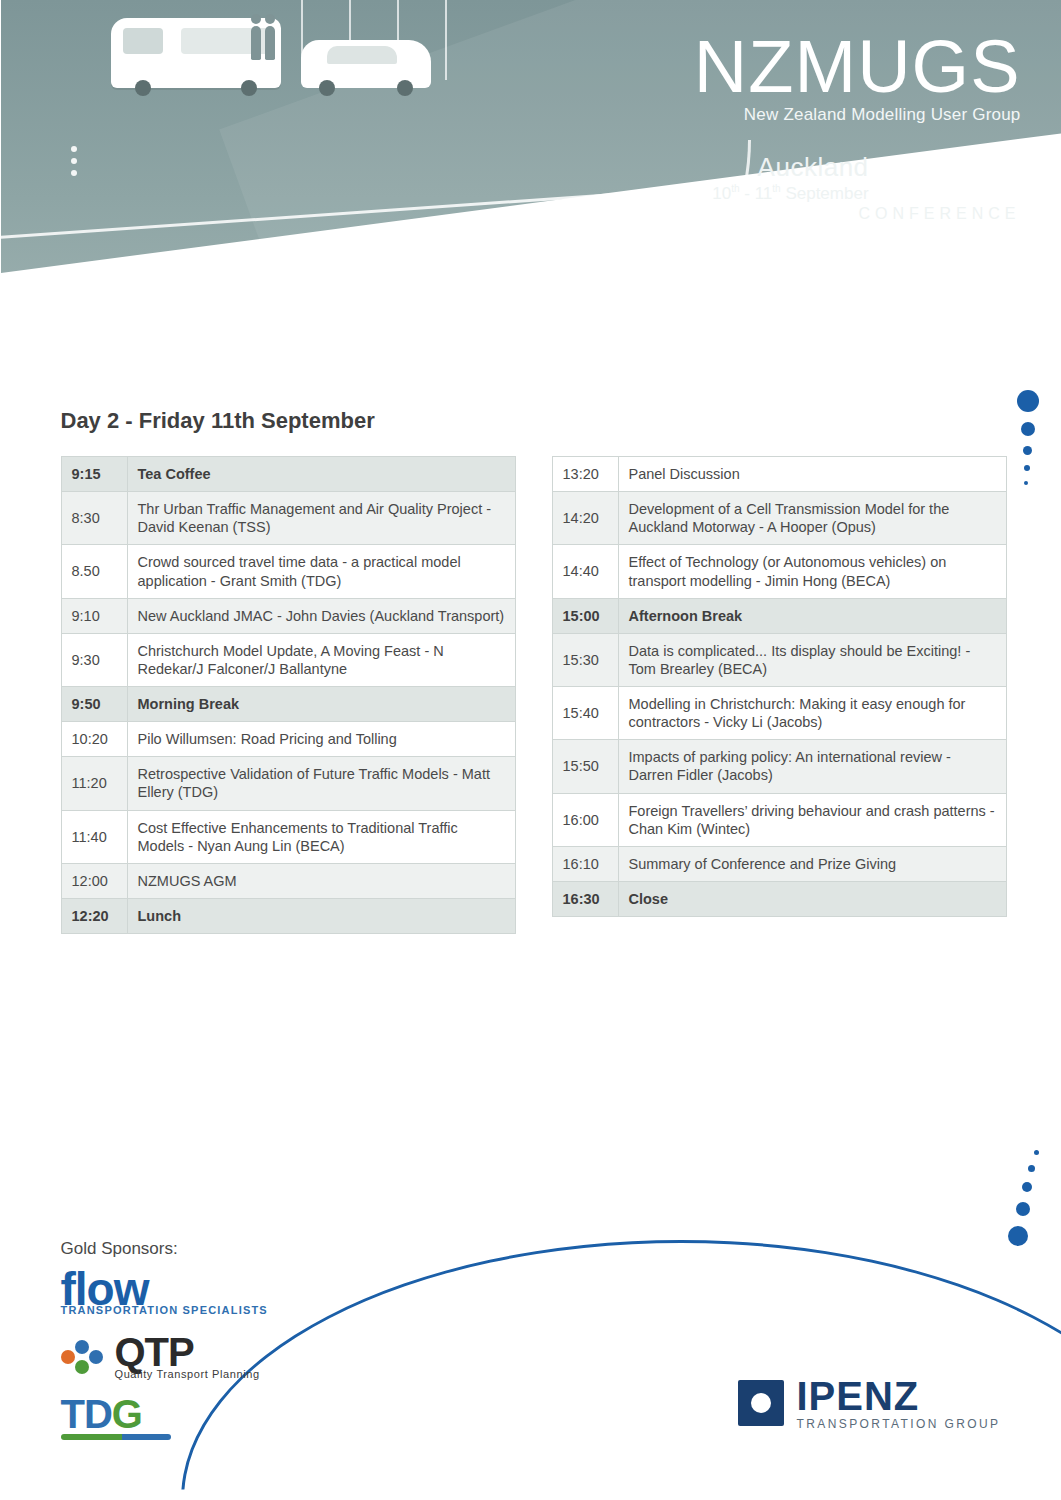5 43
NZMUGS
New Zealand Modelling User Group
Auckland
10th - 11th September
2015
CONFERENCE
Day 2 - Friday 11th September
| 9:15 | Tea Coffee |
| 8:30 | Thr Urban Traffic Management and Air Quality Project - David Keenan (TSS) |
| 8.50 | Crowd sourced travel time data - a practical model application - Grant Smith (TDG) |
| 9:10 | New Auckland JMAC - John Davies (Auckland Transport) |
| 9:30 | Christchurch Model Update, A Moving Feast - N Redekar/J Falconer/J Ballantyne |
| 9:50 | Morning Break |
| 10:20 | Pilo Willumsen: Road Pricing and Tolling |
| 11:20 | Retrospective Validation of Future Traffic Models - Matt Ellery (TDG) |
| 11:40 | Cost Effective Enhancements to Traditional Traffic Models - Nyan Aung Lin (BECA) |
| 12:00 | NZMUGS AGM |
| 12:20 | Lunch |
| 13:20 | Panel Discussion |
| 14:20 | Development of a Cell Transmission Model for the Auckland Motorway - A Hooper (Opus) |
| 14:40 | Effect of Technology (or Autonomous vehicles) on transport modelling - Jimin Hong (BECA) |
| 15:00 | Afternoon Break |
| 15:30 | Data is complicated... Its display should be Exciting! - Tom Brearley (BECA) |
| 15:40 | Modelling in Christchurch: Making it easy enough for contractors - Vicky Li (Jacobs) |
| 15:50 | Impacts of parking policy: An international review - Darren Fidler (Jacobs) |
| 16:00 | Foreign Travellers’ driving behaviour and crash patterns - Chan Kim (Wintec) |
| 16:10 | Summary of Conference and Prize Giving |
| 16:30 | Close |
Gold Sponsors:
flow TRANSPORTATION SPECIALISTS
QTP Quality Transport Planning
TDG
IPENZ TRANSPORTATION GROUP